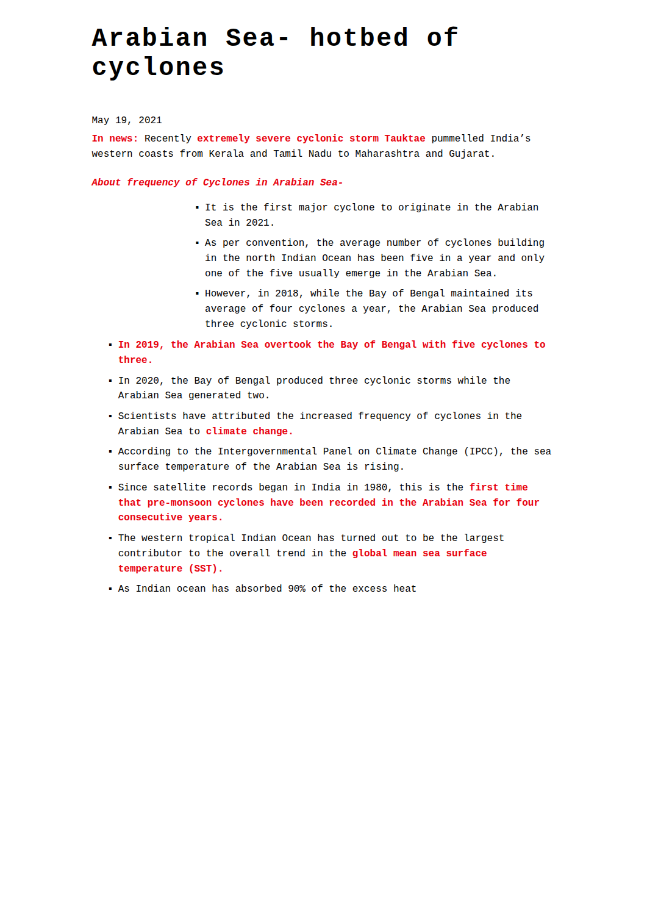Arabian Sea- hotbed of cyclones
May 19, 2021
In news: Recently extremely severe cyclonic storm Tauktae pummelled India’s western coasts from Kerala and Tamil Nadu to Maharashtra and Gujarat.
About frequency of Cyclones in Arabian Sea-
It is the first major cyclone to originate in the Arabian Sea in 2021.
As per convention, the average number of cyclones building in the north Indian Ocean has been five in a year and only one of the five usually emerge in the Arabian Sea.
However, in 2018, while the Bay of Bengal maintained its average of four cyclones a year, the Arabian Sea produced three cyclonic storms.
In 2019, the Arabian Sea overtook the Bay of Bengal with five cyclones to three.
In 2020, the Bay of Bengal produced three cyclonic storms while the Arabian Sea generated two.
Scientists have attributed the increased frequency of cyclones in the Arabian Sea to climate change.
According to the Intergovernmental Panel on Climate Change (IPCC), the sea surface temperature of the Arabian Sea is rising.
Since satellite records began in India in 1980, this is the first time that pre-monsoon cyclones have been recorded in the Arabian Sea for four consecutive years.
The western tropical Indian Ocean has turned out to be the largest contributor to the overall trend in the global mean sea surface temperature (SST).
As Indian ocean has absorbed 90% of the excess heat